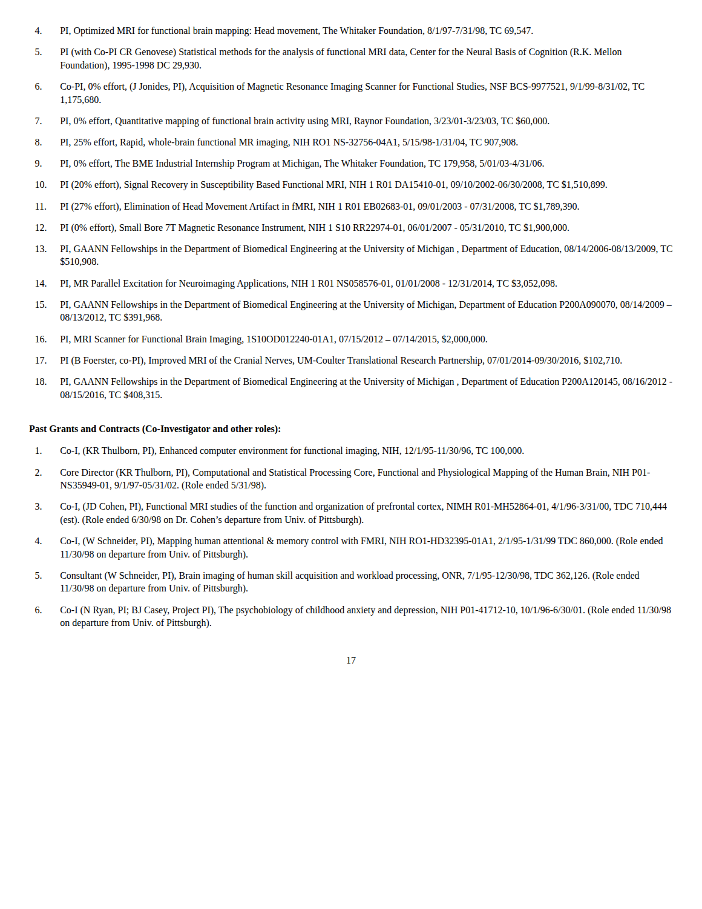4. PI, Optimized MRI for functional brain mapping: Head movement, The Whitaker Foundation, 8/1/97-7/31/98, TC 69,547.
5. PI (with Co-PI CR Genovese) Statistical methods for the analysis of functional MRI data, Center for the Neural Basis of Cognition (R.K. Mellon Foundation), 1995-1998 DC 29,930.
6. Co-PI, 0% effort, (J Jonides, PI), Acquisition of Magnetic Resonance Imaging Scanner for Functional Studies, NSF BCS-9977521, 9/1/99-8/31/02, TC 1,175,680.
7. PI, 0% effort, Quantitative mapping of functional brain activity using MRI, Raynor Foundation, 3/23/01-3/23/03, TC $60,000.
8. PI, 25% effort, Rapid, whole-brain functional MR imaging, NIH RO1 NS-32756-04A1, 5/15/98-1/31/04, TC 907,908.
9. PI, 0% effort, The BME Industrial Internship Program at Michigan, The Whitaker Foundation, TC 179,958, 5/01/03-4/31/06.
10. PI (20% effort), Signal Recovery in Susceptibility Based Functional MRI, NIH 1 R01 DA15410-01, 09/10/2002-06/30/2008, TC $1,510,899.
11. PI (27% effort), Elimination of Head Movement Artifact in fMRI, NIH 1 R01 EB02683-01, 09/01/2003 - 07/31/2008, TC $1,789,390.
12. PI (0% effort), Small Bore 7T Magnetic Resonance Instrument, NIH 1 S10 RR22974-01, 06/01/2007 - 05/31/2010, TC $1,900,000.
13. PI, GAANN Fellowships in the Department of Biomedical Engineering at the University of Michigan , Department of Education, 08/14/2006-08/13/2009, TC $510,908.
14. PI, MR Parallel Excitation for Neuroimaging Applications, NIH 1 R01 NS058576-01, 01/01/2008 - 12/31/2014, TC $3,052,098.
15. PI, GAANN Fellowships in the Department of Biomedical Engineering at the University of Michigan, Department of Education P200A090070, 08/14/2009 – 08/13/2012, TC $391,968.
16. PI, MRI Scanner for Functional Brain Imaging, 1S10OD012240-01A1, 07/15/2012 – 07/14/2015, $2,000,000.
17. PI (B Foerster, co-PI), Improved MRI of the Cranial Nerves, UM-Coulter Translational Research Partnership, 07/01/2014-09/30/2016, $102,710.
18. PI, GAANN Fellowships in the Department of Biomedical Engineering at the University of Michigan , Department of Education P200A120145, 08/16/2012 - 08/15/2016, TC $408,315.
Past Grants and Contracts (Co-Investigator and other roles):
1. Co-I, (KR Thulborn, PI), Enhanced computer environment for functional imaging, NIH, 12/1/95-11/30/96, TC 100,000.
2. Core Director (KR Thulborn, PI), Computational and Statistical Processing Core, Functional and Physiological Mapping of the Human Brain, NIH P01-NS35949-01, 9/1/97-05/31/02. (Role ended 5/31/98).
3. Co-I, (JD Cohen, PI), Functional MRI studies of the function and organization of prefrontal cortex, NIMH R01-MH52864-01, 4/1/96-3/31/00, TDC 710,444 (est). (Role ended 6/30/98 on Dr. Cohen’s departure from Univ. of Pittsburgh).
4. Co-I, (W Schneider, PI), Mapping human attentional & memory control with FMRI, NIH RO1-HD32395-01A1, 2/1/95-1/31/99 TDC 860,000. (Role ended 11/30/98 on departure from Univ. of Pittsburgh).
5. Consultant (W Schneider, PI), Brain imaging of human skill acquisition and workload processing, ONR, 7/1/95-12/30/98, TDC 362,126. (Role ended 11/30/98 on departure from Univ. of Pittsburgh).
6. Co-I (N Ryan, PI; BJ Casey, Project PI), The psychobiology of childhood anxiety and depression, NIH P01-41712-10, 10/1/96-6/30/01. (Role ended 11/30/98 on departure from Univ. of Pittsburgh).
17